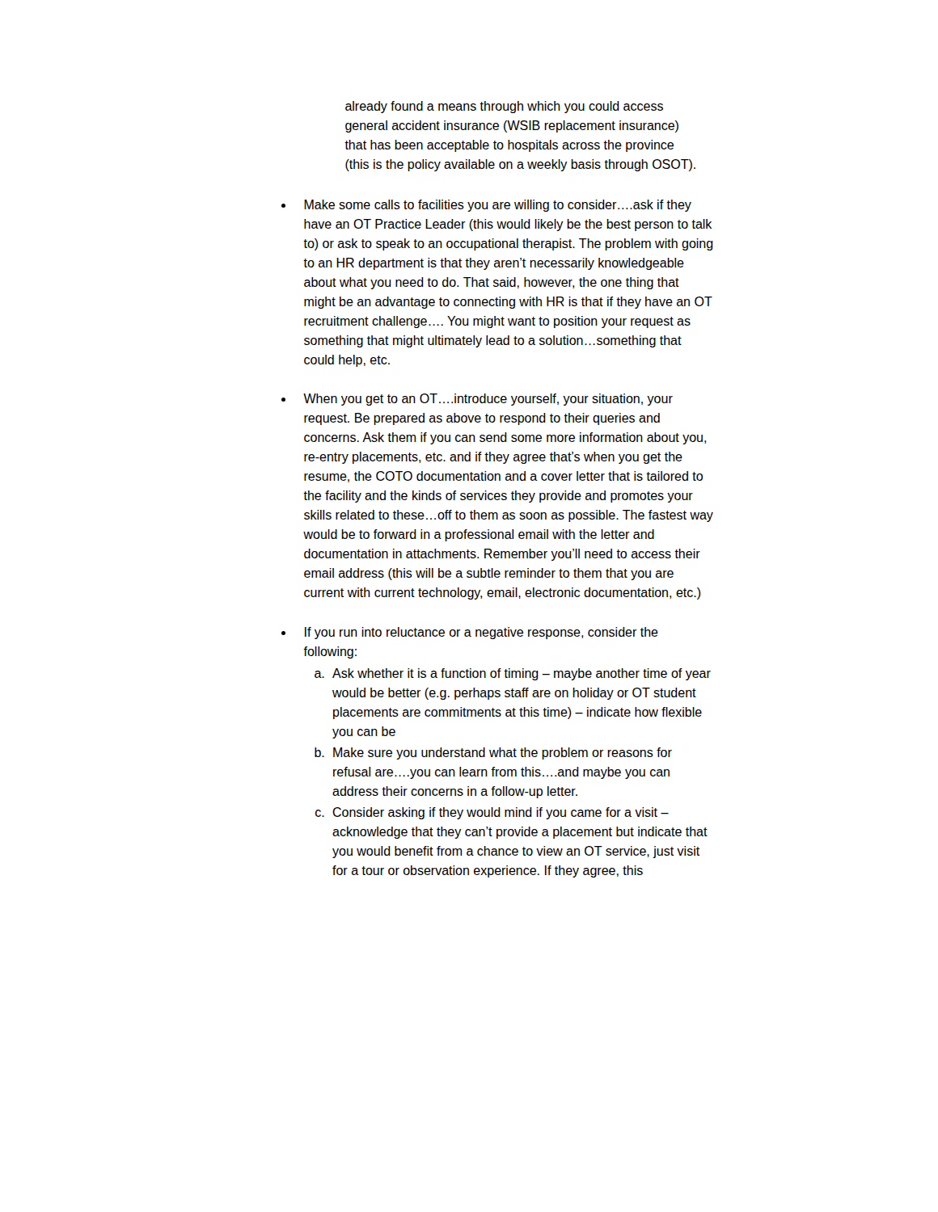already found a means through which you could access general accident insurance (WSIB replacement insurance) that has been acceptable to hospitals across the province (this is the policy available on a weekly basis through OSOT).
Make some calls to facilities you are willing to consider….ask if they have an OT Practice Leader (this would likely be the best person to talk to) or ask to speak to an occupational therapist. The problem with going to an HR department is that they aren’t necessarily knowledgeable about what you need to do. That said, however, the one thing that might be an advantage to connecting with HR is that if they have an OT recruitment challenge…. You might want to position your request as something that might ultimately lead to a solution…something that could help, etc.
When you get to an OT….introduce yourself, your situation, your request. Be prepared as above to respond to their queries and concerns. Ask them if you can send some more information about you, re-entry placements, etc. and if they agree that’s when you get the resume, the COTO documentation and a cover letter that is tailored to the facility and the kinds of services they provide and promotes your skills related to these…off to them as soon as possible. The fastest way would be to forward in a professional email with the letter and documentation in attachments. Remember you’ll need to access their email address (this will be a subtle reminder to them that you are current with current technology, email, electronic documentation, etc.)
If you run into reluctance or a negative response, consider the following:
Ask whether it is a function of timing – maybe another time of year would be better (e.g. perhaps staff are on holiday or OT student placements are commitments at this time) – indicate how flexible you can be
Make sure you understand what the problem or reasons for refusal are….you can learn from this….and maybe you can address their concerns in a follow-up letter.
Consider asking if they would mind if you came for a visit – acknowledge that they can’t provide a placement but indicate that you would benefit from a chance to view an OT service, just visit for a tour or observation experience. If they agree, this